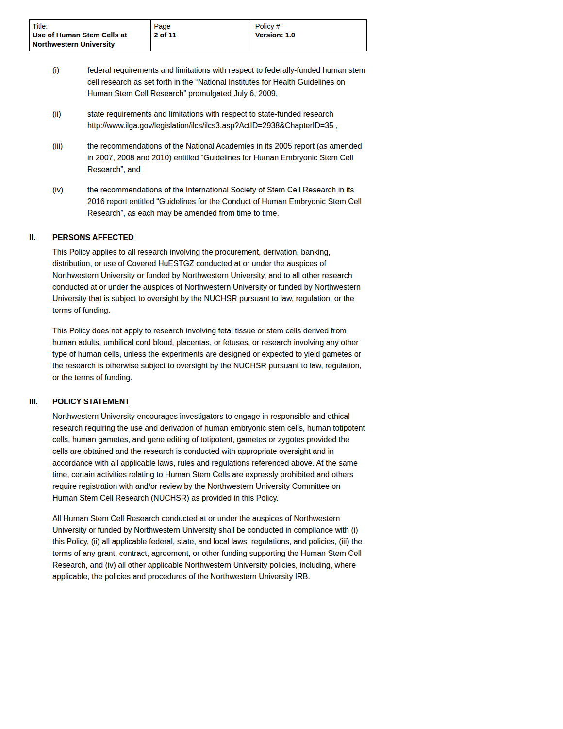| Title: Use of Human Stem Cells at Northwestern University | Page 2 of 11 | Policy # Version: 1.0 |
(i)
federal requirements and limitations with respect to federally-funded human stem cell research as set forth in the “National Institutes for Health Guidelines on Human Stem Cell Research” promulgated July 6, 2009,
(ii)
state requirements and limitations with respect to state-funded research http://www.ilga.gov/legislation/ilcs/ilcs3.asp?ActID=2938&ChapterID=35 ,
(iii)
the recommendations of the National Academies in its 2005 report (as amended in 2007, 2008 and 2010) entitled “Guidelines for Human Embryonic Stem Cell Research”, and
(iv)
the recommendations of the International Society of Stem Cell Research in its 2016 report entitled “Guidelines for the Conduct of Human Embryonic Stem Cell Research”, as each may be amended from time to time.
II.
PERSONS AFFECTED
This Policy applies to all research involving the procurement, derivation, banking, distribution, or use of Covered HuESTGZ conducted at or under the auspices of Northwestern University or funded by Northwestern University, and to all other research conducted at or under the auspices of Northwestern University or funded by Northwestern University that is subject to oversight by the NUCHSR pursuant to law, regulation, or the terms of funding.
This Policy does not apply to research involving fetal tissue or stem cells derived from human adults, umbilical cord blood, placentas, or fetuses, or research involving any other type of human cells, unless the experiments are designed or expected to yield gametes or the research is otherwise subject to oversight by the NUCHSR pursuant to law, regulation, or the terms of funding.
III.
POLICY STATEMENT
Northwestern University encourages investigators to engage in responsible and ethical research requiring the use and derivation of human embryonic stem cells, human totipotent cells, human gametes, and gene editing of totipotent, gametes or zygotes provided the cells are obtained and the research is conducted with appropriate oversight and in accordance with all applicable laws, rules and regulations referenced above. At the same time, certain activities relating to Human Stem Cells are expressly prohibited and others require registration with and/or review by the Northwestern University Committee on Human Stem Cell Research (NUCHSR) as provided in this Policy.
All Human Stem Cell Research conducted at or under the auspices of Northwestern University or funded by Northwestern University shall be conducted in compliance with (i) this Policy, (ii) all applicable federal, state, and local laws, regulations, and policies, (iii) the terms of any grant, contract, agreement, or other funding supporting the Human Stem Cell Research, and (iv) all other applicable Northwestern University policies, including, where applicable, the policies and procedures of the Northwestern University IRB.